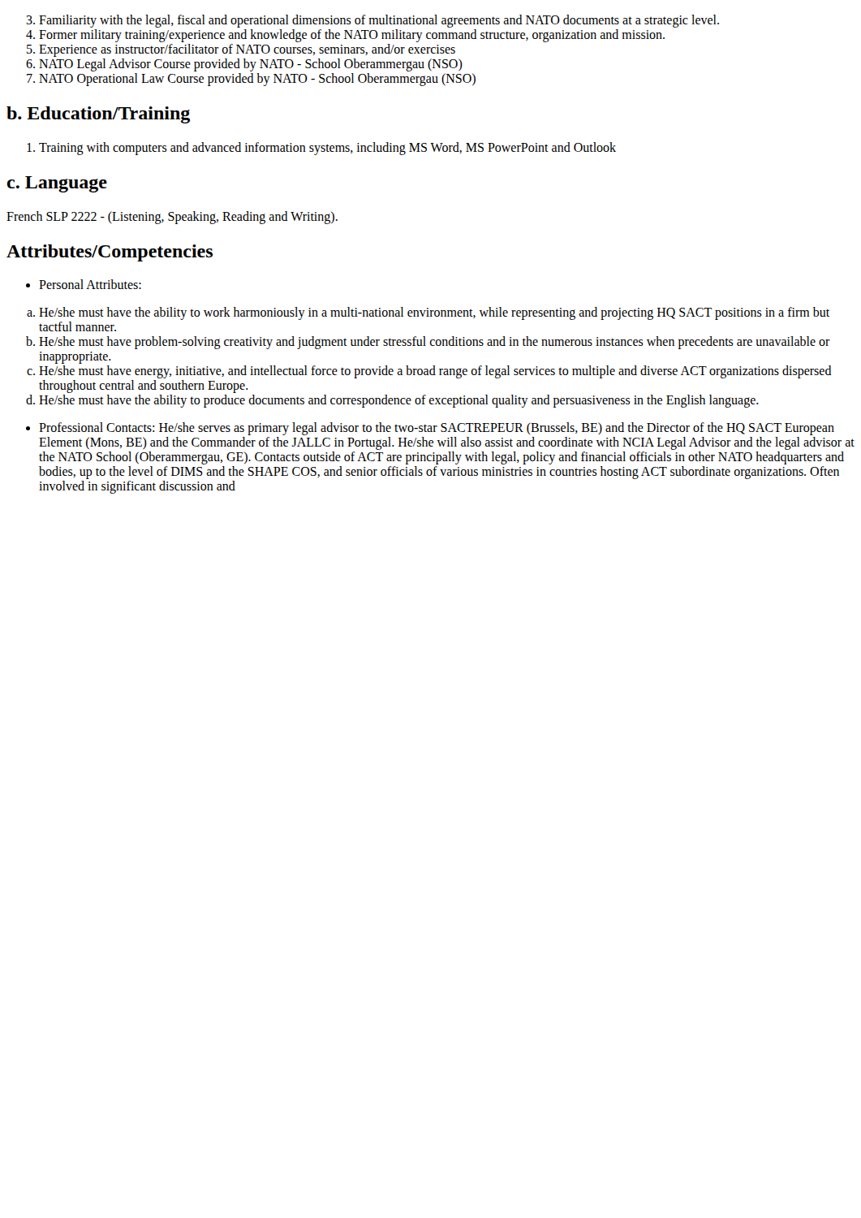Familiarity with the legal, fiscal and operational dimensions of multinational agreements and NATO documents at a strategic level.
Former military training/experience and knowledge of the NATO military command structure, organization and mission.
Experience as instructor/facilitator of NATO courses, seminars, and/or exercises
NATO Legal Advisor Course provided by NATO - School Oberammergau (NSO)
NATO Operational Law Course provided by NATO - School Oberammergau (NSO)
b. Education/Training
Training with computers and advanced information systems, including MS Word, MS PowerPoint and Outlook
c. Language
French SLP 2222 - (Listening, Speaking, Reading and Writing).
Attributes/Competencies
Personal Attributes:
He/she must have the ability to work harmoniously in a multi-national environment, while representing and projecting HQ SACT positions in a firm but tactful manner.
He/she must have problem-solving creativity and judgment under stressful conditions and in the numerous instances when precedents are unavailable or inappropriate.
He/she must have energy, initiative, and intellectual force to provide a broad range of legal services to multiple and diverse ACT organizations dispersed throughout central and southern Europe.
He/she must have the ability to produce documents and correspondence of exceptional quality and persuasiveness in the English language.
Professional Contacts: He/she serves as primary legal advisor to the two-star SACTREPEUR (Brussels, BE) and the Director of the HQ SACT European Element (Mons, BE) and the Commander of the JALLC in Portugal. He/she will also assist and coordinate with NCIA Legal Advisor and the legal advisor at the NATO School (Oberammergau, GE). Contacts outside of ACT are principally with legal, policy and financial officials in other NATO headquarters and bodies, up to the level of DIMS and the SHAPE COS, and senior officials of various ministries in countries hosting ACT subordinate organizations. Often involved in significant discussion and